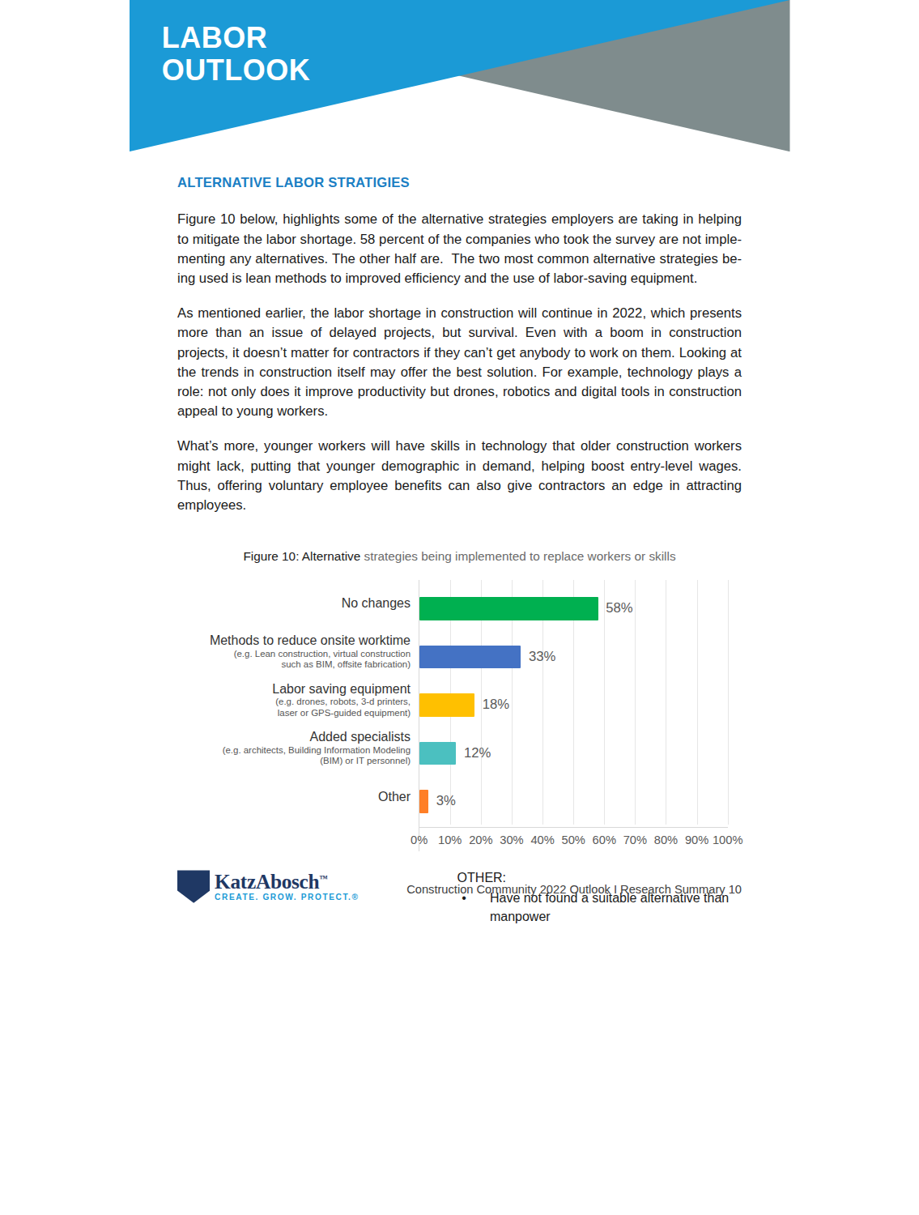LABOR
OUTLOOK
ALTERNATIVE LABOR STRATIGIES
Figure 10 below, highlights some of the alternative strategies employers are taking in helping to mitigate the labor shortage. 58 percent of the companies who took the survey are not implementing any alternatives. The other half are. The two most common alternative strategies being used is lean methods to improved efficiency and the use of labor-saving equipment.
As mentioned earlier, the labor shortage in construction will continue in 2022, which presents more than an issue of delayed projects, but survival. Even with a boom in construction projects, it doesn’t matter for contractors if they can’t get anybody to work on them. Looking at the trends in construction itself may offer the best solution. For example, technology plays a role: not only does it improve productivity but drones, robotics and digital tools in construction appeal to young workers.
What’s more, younger workers will have skills in technology that older construction workers might lack, putting that younger demographic in demand, helping boost entry-level wages. Thus, offering voluntary employee benefits can also give contractors an edge in attracting employees.
Figure 10: Alternative strategies being implemented to replace workers or skills
No changes
Methods to reduce onsite worktime
(e.g. Lean construction, virtual construction
such as BIM, offsite fabrication)
Labor saving equipment
(e.g. drones, robots, 3-d printers,
laser or GPS-guided equipment)
Added specialists
(e.g. architects, Building Information Modeling
(BIM) or IT personnel)
Other
58%
33%
18%
12%
3%
0% 10% 20% 30% 40% 50% 60% 70% 80% 90% 100%
OTHER:
Have not found a suitable alternative than manpower
KatzAbosch™
CREATE. GROW. PROTECT.®
Construction Community 2022 Outlook I Research Summary 10